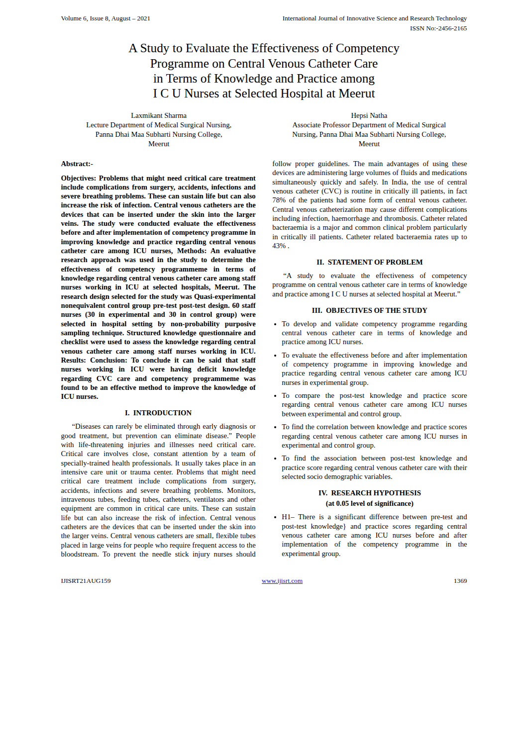Volume 6, Issue 8, August – 2021
International Journal of Innovative Science and Research Technology
ISSN No:-2456-2165
A Study to Evaluate the Effectiveness of Competency
Programme on Central Venous Catheter Care
in Terms of Knowledge and Practice among
I C U Nurses at Selected Hospital at Meerut
Laxmikant Sharma
Lecture Department of Medical Surgical Nursing,
Panna Dhai Maa Subharti Nursing College,
Meerut
Hepsi Natha
Associate Professor Department of Medical Surgical
Nursing, Panna Dhai Maa Subharti Nursing College,
Meerut
Abstract:-
Objectives: Problems that might need critical care treatment include complications from surgery, accidents, infections and severe breathing problems. These can sustain life but can also increase the risk of infection. Central venous catheters are the devices that can be inserted under the skin into the larger veins. The study were conducted evaluate the effectiveness before and after implementation of competency programme in improving knowledge and practice regarding central venous catheter care among ICU nurses, Methods: An evaluative research approach was used in the study to determine the effectiveness of competency programmeme in terms of knowledge regarding central venous catheter care among staff nurses working in ICU at selected hospitals, Meerut. The research design selected for the study was Quasi-experimental nonequivalent control group pre-test post-test design. 60 staff nurses (30 in experimental and 30 in control group) were selected in hospital setting by non-probability purposive sampling technique. Structured knowledge questionnaire and checklist were used to assess the knowledge regarding central venous catheter care among staff nurses working in ICU. Results: Conclusion: To conclude it can be said that staff nurses working in ICU were having deficit knowledge regarding CVC care and competency programmeme was found to be an effective method to improve the knowledge of ICU nurses.
I. INTRODUCTION
“Diseases can rarely be eliminated through early diagnosis or good treatment, but prevention can eliminate disease.” People with life-threatening injuries and illnesses need critical care. Critical care involves close, constant attention by a team of specially-trained health professionals. It usually takes place in an intensive care unit or trauma center. Problems that might need critical care treatment include complications from surgery, accidents, infections and severe breathing problems. Monitors, intravenous tubes, feeding tubes, catheters, ventilators and other equipment are common in critical care units. These can sustain life but can also increase the risk of infection. Central venous catheters are the devices that can be inserted under the skin into the larger veins. Central venous catheters are small, flexible tubes placed in large veins for people who require frequent access to the bloodstream. To prevent the needle stick injury nurses should follow proper guidelines. The main advantages of using these devices are administering large volumes of fluids and medications simultaneously quickly and safely. In India, the use of central venous catheter (CVC) is routine in critically ill patients, in fact 78% of the patients had some form of central venous catheter. Central venous catheterization may cause different complications including infection, haemorrhage and thrombosis. Catheter related bacteraemia is a major and common clinical problem particularly in critically ill patients. Catheter related bacteraemia rates up to 43% .
II. STATEMENT OF PROBLEM
“A study to evaluate the effectiveness of competency programme on central venous catheter care in terms of knowledge and practice among I C U nurses at selected hospital at Meerut.”
III. OBJECTIVES OF THE STUDY
To develop and validate competency programme regarding central venous catheter care in terms of knowledge and practice among ICU nurses.
To evaluate the effectiveness before and after implementation of competency programme in improving knowledge and practice regarding central venous catheter care among ICU nurses in experimental group.
To compare the post-test knowledge and practice score regarding central venous catheter care among ICU nurses between experimental and control group.
To find the correlation between knowledge and practice scores regarding central venous catheter care among ICU nurses in experimental and control group.
To find the association between post-test knowledge and practice score regarding central venous catheter care with their selected socio demographic variables.
IV. RESEARCH HYPOTHESIS
(at 0.05 level of significance)
H1– There is a significant difference between pre-test and post-test knowledge} and practice scores regarding central venous catheter care among ICU nurses before and after implementation of the competency programme in the experimental group.
IJISRT21AUG159
www.ijisrt.com
1369